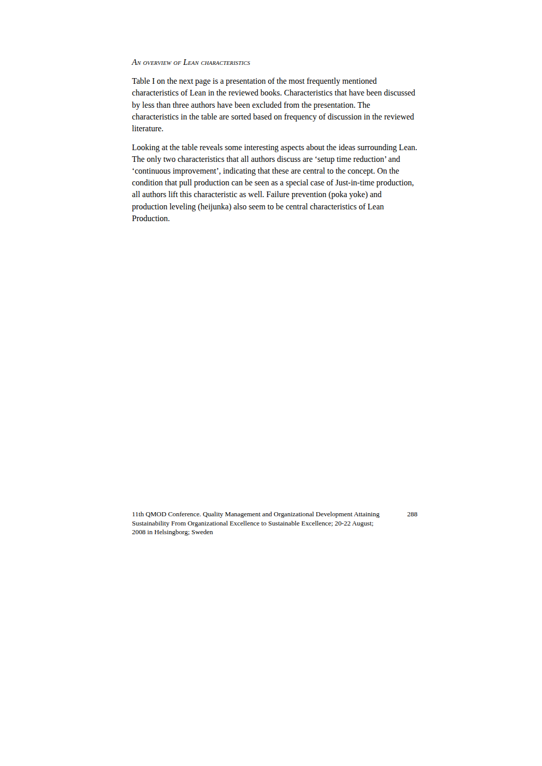An overview of Lean characteristics
Table I on the next page is a presentation of the most frequently mentioned characteristics of Lean in the reviewed books. Characteristics that have been discussed by less than three authors have been excluded from the presentation. The characteristics in the table are sorted based on frequency of discussion in the reviewed literature.
Looking at the table reveals some interesting aspects about the ideas surrounding Lean. The only two characteristics that all authors discuss are ‘setup time reduction’ and ‘continuous improvement’, indicating that these are central to the concept. On the condition that pull production can be seen as a special case of Just-in-time production, all authors lift this characteristic as well. Failure prevention (poka yoke) and production leveling (heijunka) also seem to be central characteristics of Lean Production.
11th QMOD Conference. Quality Management and Organizational Development Attaining Sustainability From Organizational Excellence to Sustainable Excellence; 20-22 August; 2008 in Helsingborg; Sweden
288